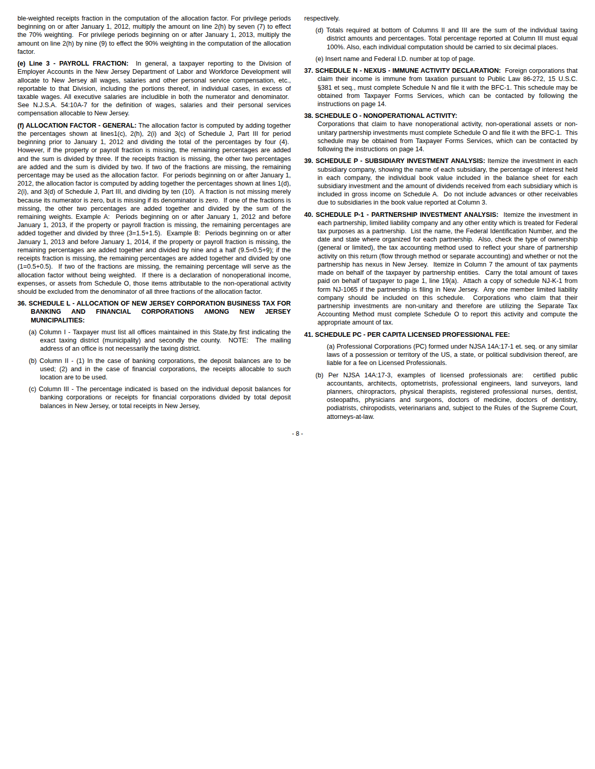ble-weighted receipts fraction in the computation of the allocation factor. For privilege periods beginning on or after January 1, 2012, multiply the amount on line 2(h) by seven (7) to effect the 70% weighting. For privilege periods beginning on or after January 1, 2013, multiply the amount on line 2(h) by nine (9) to effect the 90% weighting in the computation of the allocation factor.
(e) Line 3 - PAYROLL FRACTION: In general, a taxpayer reporting to the Division of Employer Accounts in the New Jersey Department of Labor and Workforce Development will allocate to New Jersey all wages, salaries and other personal service compensation, etc., reportable to that Division, including the portions thereof, in individual cases, in excess of taxable wages. All executive salaries are includible in both the numerator and denominator. See N.J.S.A. 54:10A-7 for the definition of wages, salaries and their personal services compensation allocable to New Jersey.
(f) ALLOCATION FACTOR - GENERAL: The allocation factor is computed by adding together the percentages shown at lines1(c), 2(h), 2(i) and 3(c) of Schedule J, Part III for period beginning prior to January 1, 2012 and dividing the total of the percentages by four (4). However, if the property or payroll fraction is missing, the remaining percentages are added and the sum is divided by three. If the receipts fraction is missing, the other two percentages are added and the sum is divided by two. If two of the fractions are missing, the remaining percentage may be used as the allocation factor. For periods beginning on or after January 1, 2012, the allocation factor is computed by adding together the percentages shown at lines 1(d), 2(i), and 3(d) of Schedule J, Part III, and dividing by ten (10). A fraction is not missing merely because its numerator is zero, but is missing if its denominator is zero. If one of the fractions is missing, the other two percentages are added together and divided by the sum of the remaining weights. Example A: Periods beginning on or after January 1, 2012 and before January 1, 2013, if the property or payroll fraction is missing, the remaining percentages are added together and divided by three (3=1.5+1.5). Example B: Periods beginning on or after January 1, 2013 and before January 1, 2014, if the property or payroll fraction is missing, the remaining percentages are added together and divided by nine and a half (9.5=0.5+9); if the receipts fraction is missing, the remaining percentages are added together and divided by one (1=0.5+0.5). If two of the fractions are missing, the remaining percentage will serve as the allocation factor without being weighted. If there is a declaration of nonoperational income, expenses, or assets from Schedule O, those items attributable to the non-operational activity should be excluded from the denominator of all three fractions of the allocation factor.
36. SCHEDULE L - ALLOCATION OF NEW JERSEY CORPORATION BUSINESS TAX FOR BANKING AND FINANCIAL CORPORATIONS AMONG NEW JERSEY MUNICIPALITIES:
(a) Column I - Taxpayer must list all offices maintained in this State,by first indicating the exact taxing district (municipality) and secondly the county. NOTE: The mailing address of an office is not necessarily the taxing district.
(b) Column II - (1) In the case of banking corporations, the deposit balances are to be used; (2) and in the case of financial corporations, the receipts allocable to such location are to be used.
(c) Column III - The percentage indicated is based on the individual deposit balances for banking corporations or receipts for financial corporations divided by total deposit balances in New Jersey, or total receipts in New Jersey,
respectively.
(d) Totals required at bottom of Columns II and III are the sum of the individual taxing district amounts and percentages. Total percentage reported at Column III must equal 100%. Also, each individual computation should be carried to six decimal places.
(e) Insert name and Federal I.D. number at top of page.
37. SCHEDULE N - NEXUS - IMMUNE ACTIVITY DECLARATION: Foreign corporations that claim their income is immune from taxation pursuant to Public Law 86-272, 15 U.S.C. §381 et seq., must complete Schedule N and file it with the BFC-1. This schedule may be obtained from Taxpayer Forms Services, which can be contacted by following the instructions on page 14.
38. SCHEDULE O - NONOPERATIONAL ACTIVITY: Corporations that claim to have nonoperational activity, non-operational assets or non-unitary partnership investments must complete Schedule O and file it with the BFC-1. This schedule may be obtained from Taxpayer Forms Services, which can be contacted by following the instructions on page 14.
39. SCHEDULE P - SUBSIDIARY INVESTMENT ANALYSIS: Itemize the investment in each subsidiary company, showing the name of each subsidiary, the percentage of interest held in each company, the individual book value included in the balance sheet for each subsidiary investment and the amount of dividends received from each subsidiary which is included in gross income on Schedule A. Do not include advances or other receivables due to subsidiaries in the book value reported at Column 3.
40. SCHEDULE P-1 - PARTNERSHIP INVESTMENT ANALYSIS: Itemize the investment in each partnership, limited liability company and any other entity which is treated for Federal tax purposes as a partnership. List the name, the Federal Identification Number, and the date and state where organized for each partnership. Also, check the type of ownership (general or limited), the tax accounting method used to reflect your share of partnership activity on this return (flow through method or separate accounting) and whether or not the partnership has nexus in New Jersey. Itemize in Column 7 the amount of tax payments made on behalf of the taxpayer by partnership entities. Carry the total amount of taxes paid on behalf of taxpayer to page 1, line 19(a). Attach a copy of schedule NJ-K-1 from form NJ-1065 if the partnership is filing in New Jersey. Any one member limited liability company should be included on this schedule. Corporations who claim that their partnership investments are non-unitary and therefore are utilizing the Separate Tax Accounting Method must complete Schedule O to report this activity and compute the appropriate amount of tax.
41. SCHEDULE PC - PER CAPITA LICENSED PROFESSIONAL FEE:
(a) Professional Corporations (PC) formed under NJSA 14A:17-1 et. seq. or any similar laws of a possession or territory of the US, a state, or political subdivision thereof, are liable for a fee on Licensed Professionals.
(b) Per NJSA 14A:17-3, examples of licensed professionals are: certified public accountants, architects, optometrists, professional engineers, land surveyors, land planners, chiropractors, physical therapists, registered professional nurses, dentist, osteopaths, physicians and surgeons, doctors of medicine, doctors of dentistry, podiatrists, chiropodists, veterinarians and, subject to the Rules of the Supreme Court, attorneys-at-law.
- 8 -